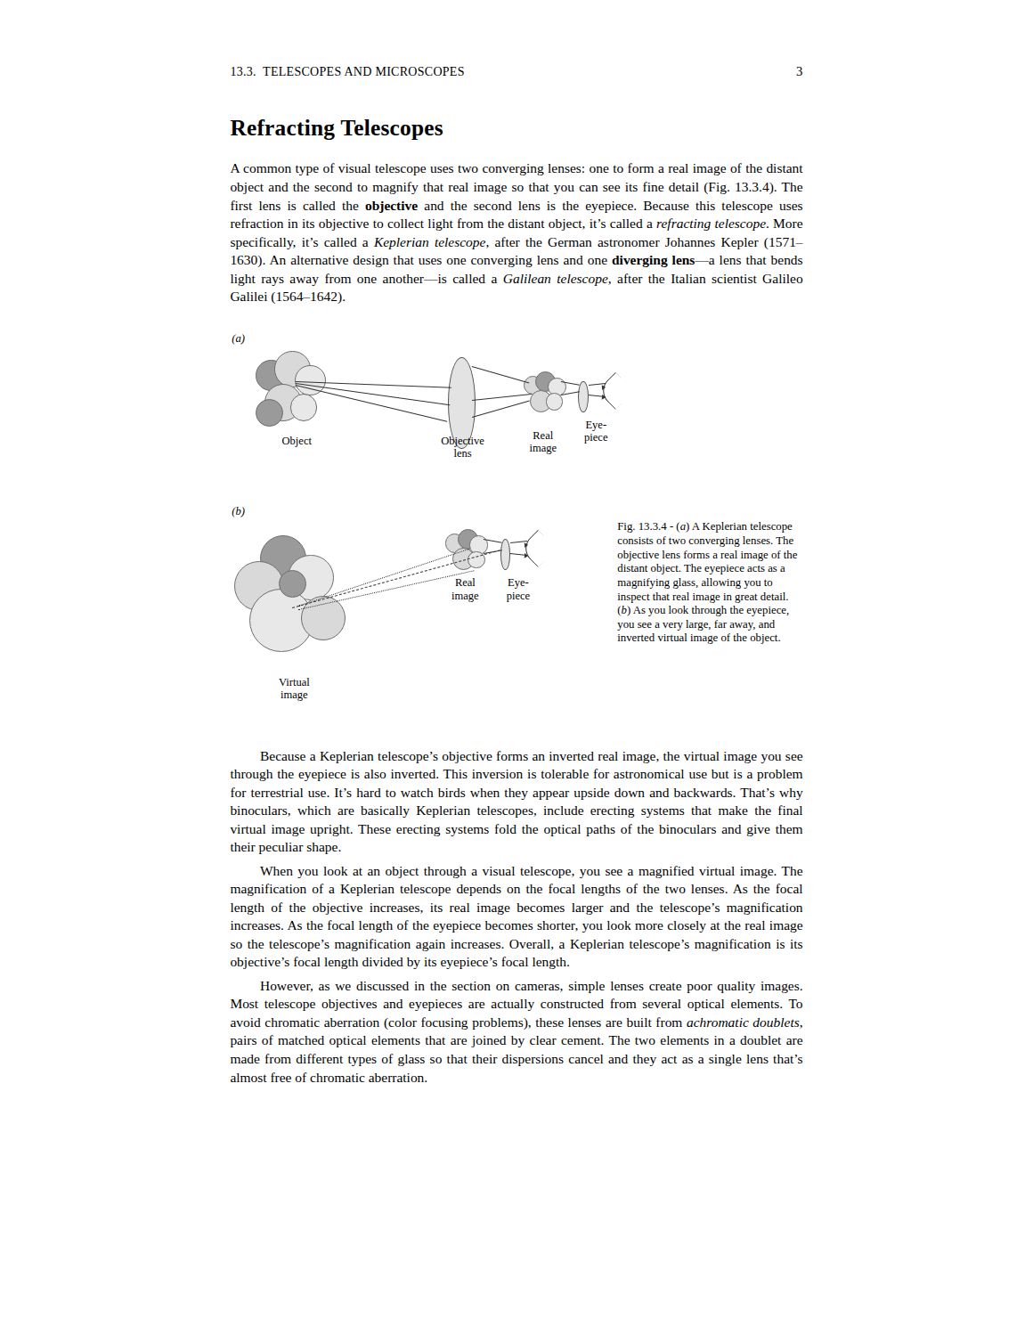13.3. Telescopes and Microscopes 3
Refracting Telescopes
A common type of visual telescope uses two converging lenses: one to form a real image of the distant object and the second to magnify that real image so that you can see its fine detail (Fig. 13.3.4). The first lens is called the objective and the second lens is the eyepiece. Because this telescope uses refraction in its objective to collect light from the distant object, it’s called a refracting telescope. More specifically, it’s called a Keplerian telescope, after the German astronomer Johannes Kepler (1571–1630). An alternative design that uses one converging lens and one diverging lens—a lens that bends light rays away from one another—is called a Galilean telescope, after the Italian scientist Galileo Galilei (1564–1642).
(a)
Object
Objective
lens
Real
image
Eye-
piece
(b)
Virtual
image
Real
image
Eye-
piece
Fig. 13.3.4 - (a) A Keplerian telescope consists of two converging lenses. The objective lens forms a real image of the distant object. The eyepiece acts as a magnifying glass, allowing you to inspect that real image in great detail. (b) As you look through the eyepiece, you see a very large, far away, and inverted virtual image of the object.
Because a Keplerian telescope’s objective forms an inverted real image, the virtual image you see through the eyepiece is also inverted. This inversion is tolerable for astronomical use but is a problem for terrestrial use. It’s hard to watch birds when they appear upside down and backwards. That’s why binoculars, which are basically Keplerian telescopes, include erecting systems that make the final virtual image upright. These erecting systems fold the optical paths of the binoculars and give them their peculiar shape.
When you look at an object through a visual telescope, you see a magnified virtual image. The magnification of a Keplerian telescope depends on the focal lengths of the two lenses. As the focal length of the objective increases, its real image becomes larger and the telescope’s magnification increases. As the focal length of the eyepiece becomes shorter, you look more closely at the real image so the telescope’s magnification again increases. Overall, a Keplerian telescope’s magnification is its objective’s focal length divided by its eyepiece’s focal length.
However, as we discussed in the section on cameras, simple lenses create poor quality images. Most telescope objectives and eyepieces are actually constructed from several optical elements. To avoid chromatic aberration (color focusing problems), these lenses are built from achromatic doublets, pairs of matched optical elements that are joined by clear cement. The two elements in a doublet are made from different types of glass so that their dispersions cancel and they act as a single lens that’s almost free of chromatic aberration.